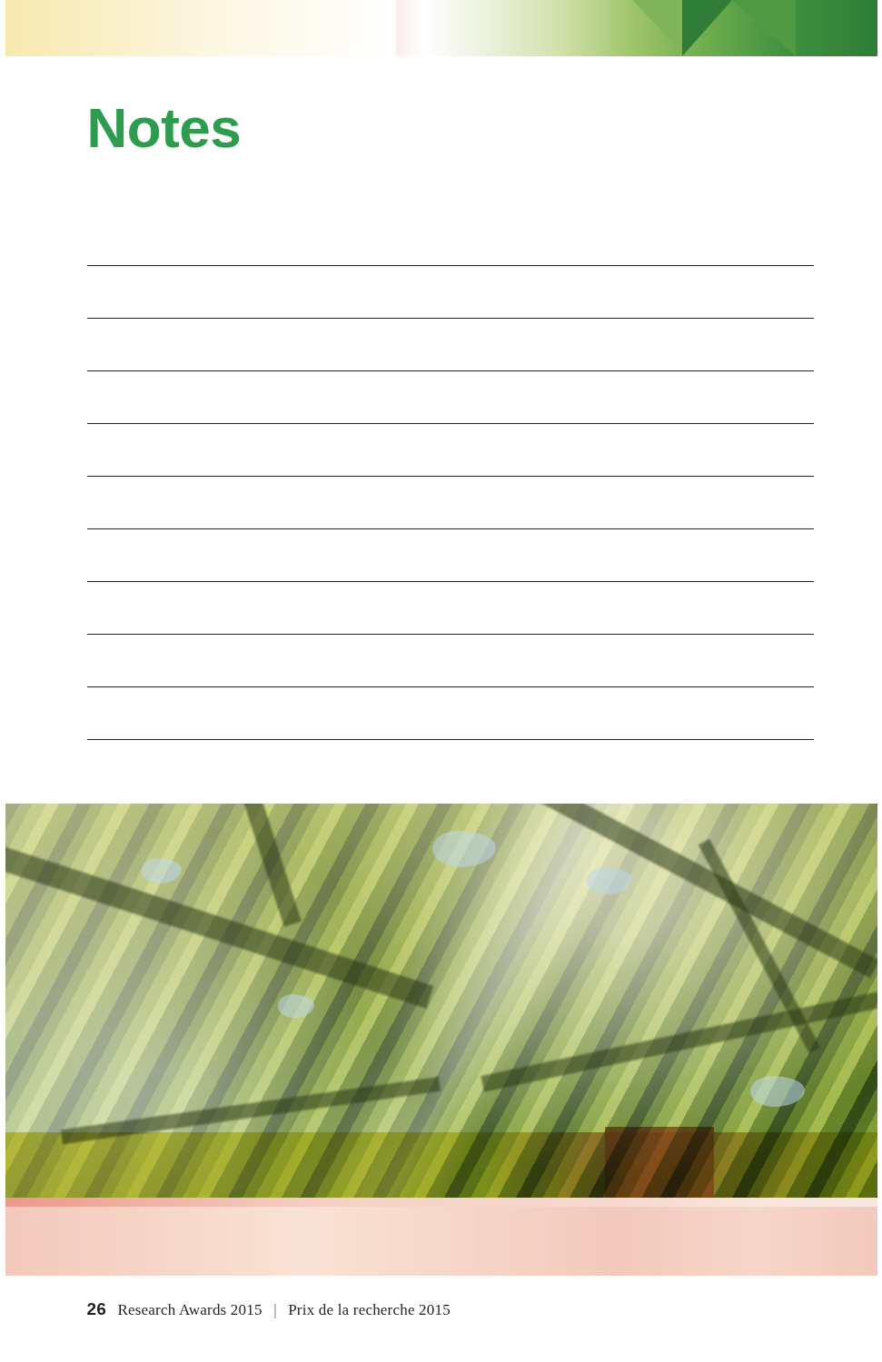Notes
26 Research Awards 2015 | Prix de la recherche 2015